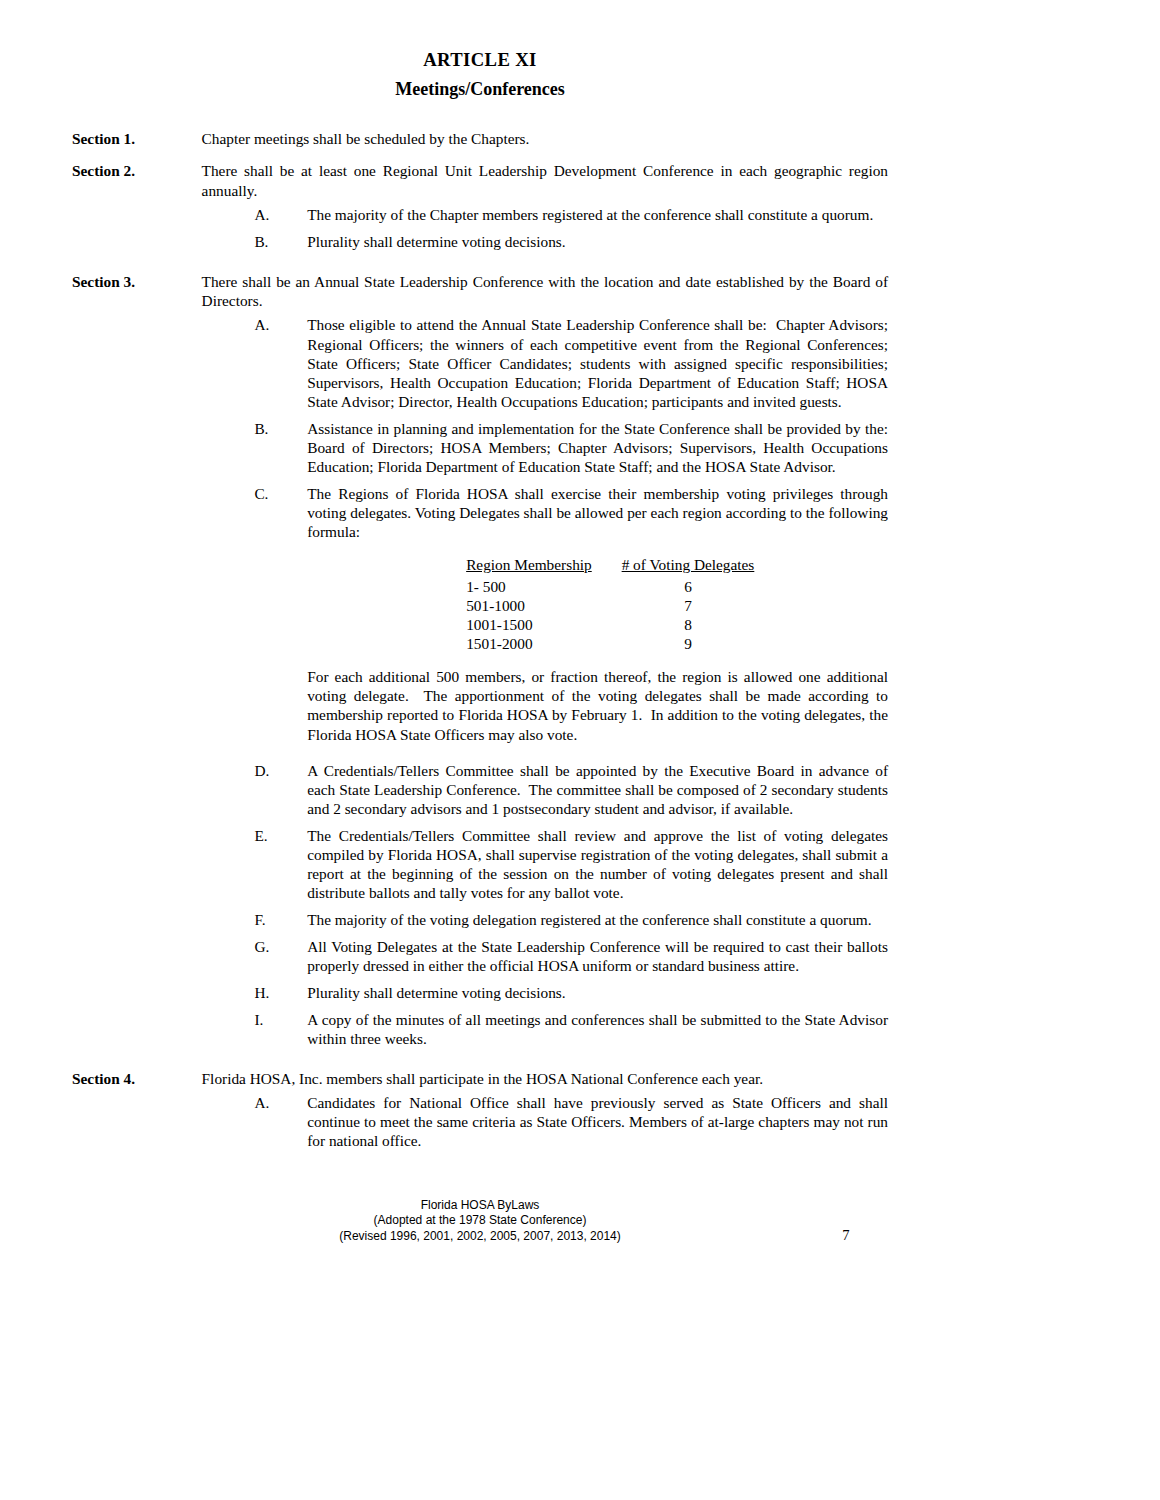ARTICLE XI
Meetings/Conferences
| Section 1. | Chapter meetings shall be scheduled by the Chapters. |
| Section 2. | There shall be at least one Regional Unit Leadership Development Conference in each geographic region annually. / A. / The majority of the Chapter members registered at the conference shall constitute a quorum. / / B. / Plurality shall determine voting decisions. / |
| Section 3. | There shall be an Annual State Leadership Conference with the location and date established by the Board of Directors. / A. / Those eligible to attend the Annual State Leadership Conference shall be: Chapter Advisors; Regional Officers; the winners of each competitive event from the Regional Conferences; State Officers; State Officer Candidates; students with assigned specific responsibilities; Supervisors, Health Occupation Education; Florida Department of Education Staff; HOSA State Advisor; Director, Health Occupations Education; participants and invited guests. / / B. / Assistance in planning and implementation for the State Conference shall be provided by the: Board of Directors; HOSA Members; Chapter Advisors; Supervisors, Health Occupations Education; Florida Department of Education State Staff; and the HOSA State Advisor. / / C. / The Regions of Florida HOSA shall exercise their membership voting privileges through voting delegates. Voting Delegates shall be allowed per each region according to the following formula: / Region Membership / # of Voting Delegates / / --- / --- / / 1- 500 / 6 / / 501-1000 / 7 / / 1001-1500 / 8 / / 1501-2000 / 9 / For each additional 500 members, or fraction thereof, the region is allowed one additional voting delegate. The apportionment of the voting delegates shall be made according to membership reported to Florida HOSA by February 1. In addition to the voting delegates, the Florida HOSA State Officers may also vote. / / D. / A Credentials/Tellers Committee shall be appointed by the Executive Board in advance of each State Leadership Conference. The committee shall be composed of 2 secondary students and 2 secondary advisors and 1 postsecondary student and advisor, if available. / / E. / The Credentials/Tellers Committee shall review and approve the list of voting delegates compiled by Florida HOSA, shall supervise registration of the voting delegates, shall submit a report at the beginning of the session on the number of voting delegates present and shall distribute ballots and tally votes for any ballot vote. / / F. / The majority of the voting delegation registered at the conference shall constitute a quorum. / / G. / All Voting Delegates at the State Leadership Conference will be required to cast their ballots properly dressed in either the official HOSA uniform or standard business attire. / / H. / Plurality shall determine voting decisions. / / I. / A copy of the minutes of all meetings and conferences shall be submitted to the State Advisor within three weeks. / |
| Section 4. | Florida HOSA, Inc. members shall participate in the HOSA National Conference each year. / A. / Candidates for National Office shall have previously served as State Officers and shall continue to meet the same criteria as State Officers. Members of at-large chapters may not run for national office. / |
Florida HOSA ByLaws
(Adopted at the 1978 State Conference)
(Revised 1996, 2001, 2002, 2005, 2007, 2013, 2014)
7